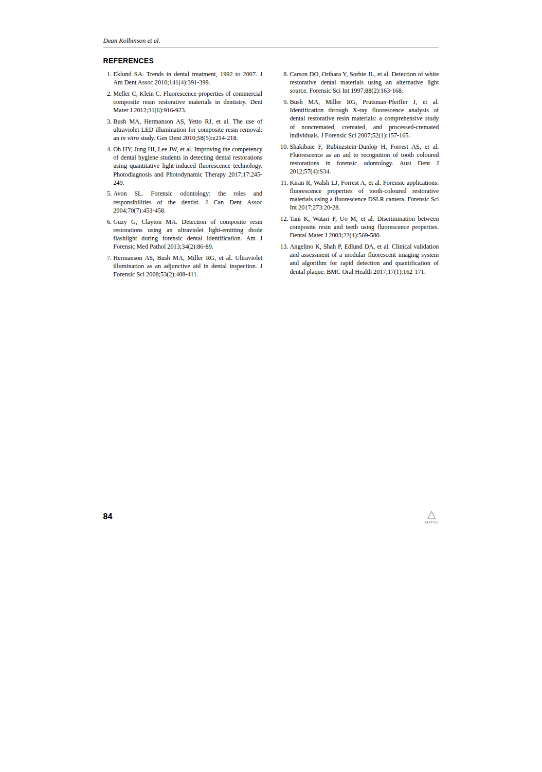Dean Kolbinson et al.
REFERENCES
Eklund SA. Trends in dental treatment, 1992 to 2007. J Am Dent Assoc 2010;141(4):391-399.
Meller C, Klein C. Fluorescence properties of commercial composite resin restorative materials in dentistry. Dent Mater J 2012;31(6):916-923.
Bush MA, Hermanson AS, Yetto RJ, et al. The use of ultraviolet LED illumination for composite resin removal: an in vitro study. Gen Dent 2010;58(5):e214-218.
Oh HY, Jung HI, Lee JW, et al. Improving the competency of dental hygiene students in detecting dental restorations using quantitative light-induced fluorescence technology. Photodiagnosis and Photodynamic Therapy 2017;17:245-249.
Avon SL. Forensic odontology: the roles and responsibilities of the dentist. J Can Dent Assoc 2004;70(7):453-458.
Guzy G, Clayton MA. Detection of composite resin restorations using an ultraviolet light-emitting diode flashlight during forensic dental identification. Am J Forensic Med Pathol 2013;34(2):86-89.
Hermanson AS, Bush MA, Miller RG, et al. Ultraviolet illumination as an adjunctive aid in dental inspection. J Forensic Sci 2008;53(2):408-411.
Carson DO, Orihara Y, Sorbie JL, et al. Detection of white restorative dental materials using an alternative light source. Forensic Sci Int 1997;88(2):163-168.
Bush MA, Miller RG, Prutsman-Pfeiffer J, et al. Identification through X-ray fluorescence analysis of dental restorative resin materials: a comprehensive study of noncremated, cremated, and processed-cremated individuals. J Forensic Sci 2007;52(1):157-165.
Shakibaie F, Rubinzstein-Dunlop H, Forrest AS, et al. Fluorescence as an aid to recognition of tooth coloured restorations in forensic odontology. Aust Dent J 2012;57(4):S34.
Kiran R, Walsh LJ, Forrest A, et al. Forensic applications: fluorescence properties of tooth-coloured restorative materials using a fluorescence DSLR camera. Forensic Sci Int 2017;273:20-28.
Tani K, Watari F, Uo M, et al. Discrimination between composite resin and teeth using fluorescence properties. Dental Mater J 2003;22(4):569-580.
Angelino K, Shah P, Edlund DA, et al. Clinical validation and assessment of a modular fluorescent imaging system and algorithm for rapid detection and quantification of dental plaque. BMC Oral Health 2017;17(1):162-171.
84
△JAYPEE